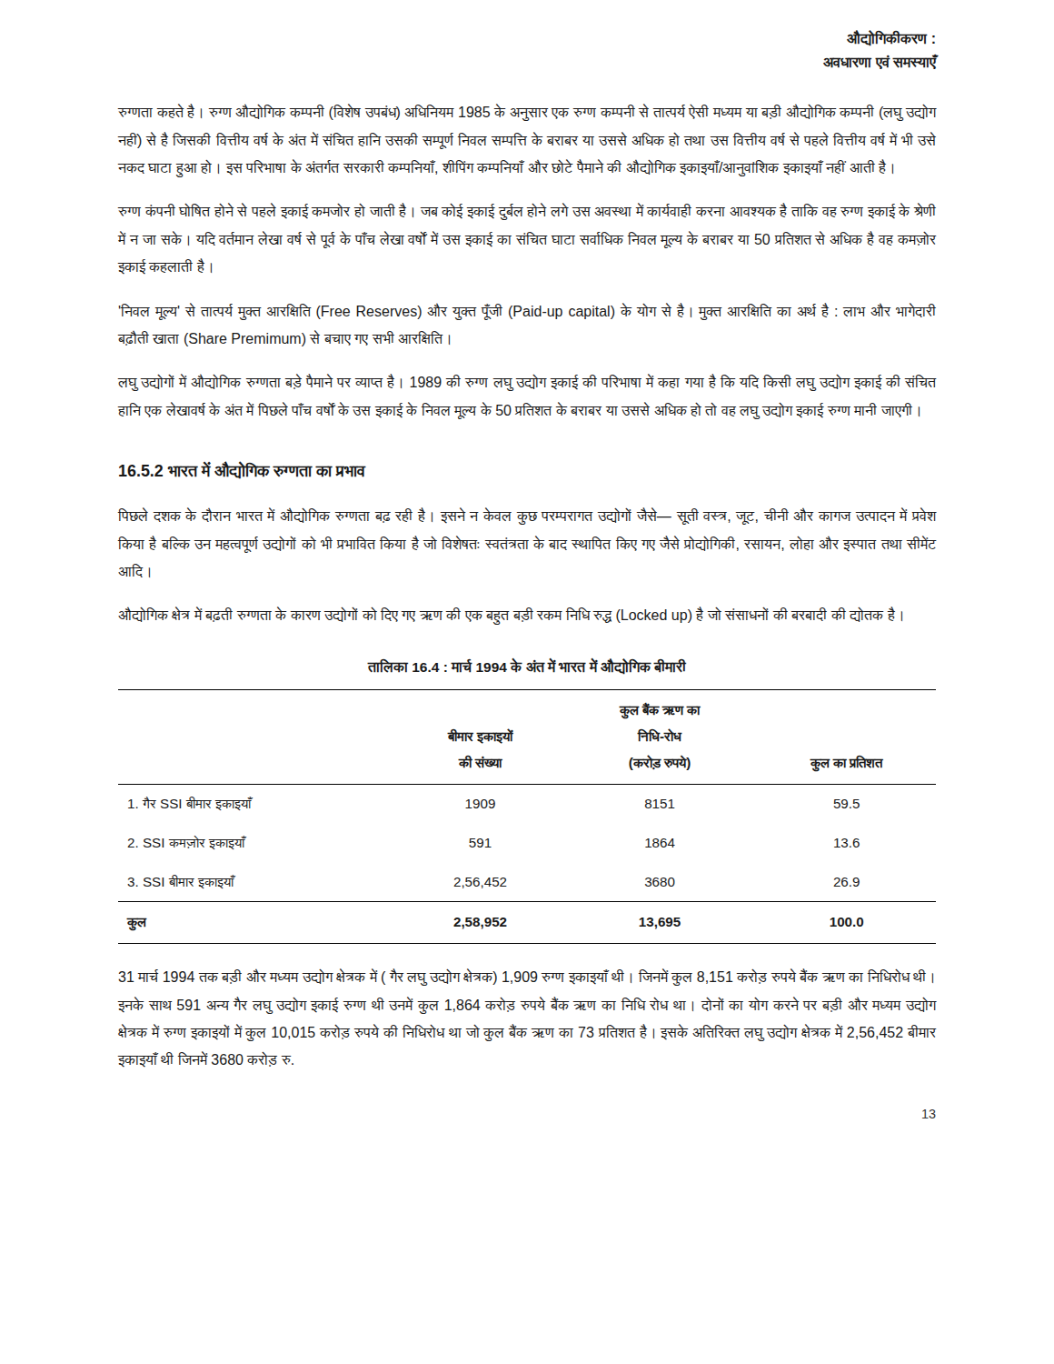औद्योगिकीकरण :
अवधारणा एवं समस्याएँ
रुग्णता कहते है। रुग्ण औद्योगिक कम्पनी (विशेष उपबंध) अधिनियम 1985 के अनुसार एक रुग्ण कम्पनी से तात्पर्य ऐसी मध्यम या बड़ी औद्योगिक कम्पनी (लघु उद्योग नहीं) से है जिसकी वित्तीय वर्ष के अंत में संचित हानि उसकी सम्पूर्ण निवल सम्पत्ति के बराबर या उससे अधिक हो तथा उस वित्तीय वर्ष से पहले वित्तीय वर्ष में भी उसे नकद घाटा हुआ हो। इस परिभाषा के अंतर्गत सरकारी कम्पनियाँ, शीपिंग कम्पनियाँ और छोटे पैमाने की औद्योगिक इकाइयाँ/आनुवांशिक इकाइयाँ नहीं आती है।
रुग्ण कंपनी घोषित होने से पहले इकाई कमजोर हो जाती है। जब कोई इकाई दुर्बल होने लगे उस अवस्था में कार्यवाही करना आवश्यक है ताकि वह रुग्ण इकाई के श्रेणी में न जा सके। यदि वर्तमान लेखा वर्ष से पूर्व के पाँच लेखा वर्षों में उस इकाई का संचित घाटा सर्वाधिक निवल मूल्य के बराबर या 50 प्रतिशत से अधिक है वह कमज़ोर इकाई कहलाती है।
'निवल मूल्य' से तात्पर्य मुक्त आरक्षिति (Free Reserves) और युक्त पूँजी (Paid-up capital) के योग से है। मुक्त आरक्षिति का अर्थ है : लाभ और भागेदारी बढ़ौती खाता (Share Premimum) से बचाए गए सभी आरक्षिति।
लघु उद्योगों में औद्योगिक रुग्णता बड़े पैमाने पर व्याप्त है। 1989 की रुग्ण लघु उद्योग इकाई की परिभाषा में कहा गया है कि यदि किसी लघु उद्योग इकाई की संचित हानि एक लेखावर्ष के अंत में पिछले पाँच वर्षों के उस इकाई के निवल मूल्य के 50 प्रतिशत के बराबर या उससे अधिक हो तो वह लघु उद्योग इकाई रुग्ण मानी जाएगी।
16.5.2 भारत में औद्योगिक रुग्णता का प्रभाव
पिछले दशक के दौरान भारत में औद्योगिक रुग्णता बढ़ रही है। इसने न केवल कुछ परम्परागत उद्योगों जैसे— सूती वस्त्र, जूट, चीनी और कागज उत्पादन में प्रवेश किया है बल्कि उन महत्वपूर्ण उद्योगों को भी प्रभावित किया है जो विशेषतः स्वतंत्रता के बाद स्थापित किए गए जैसे प्रोद्योगिकी, रसायन, लोहा और इस्पात तथा सीमेंट आदि।
औद्योगिक क्षेत्र में बढ़ती रुग्णता के कारण उद्योगों को दिए गए ऋण की एक बहुत बड़ी रकम निधि रुद्ध (Locked up) है जो संसाधनों की बरबादी की द्योतक है।
तालिका 16.4 : मार्च 1994 के अंत में भारत में औद्योगिक बीमारी
| | बीमार इकाइयों की संख्या | कुल बैंक ऋण का निधि-रोध (करोड़ रुपये) | कुल का प्रतिशत |
| --- | --- | --- | --- |
| 1. गैर SSI बीमार इकाइयाँ | 1909 | 8151 | 59.5 |
| 2. SSI कमज़ोर इकाइयाँ | 591 | 1864 | 13.6 |
| 3. SSI बीमार इकाइयाँ | 2,56,452 | 3680 | 26.9 |
| कुल | 2,58,952 | 13,695 | 100.0 |
31 मार्च 1994 तक बड़ी और मध्यम उद्योग क्षेत्रक में ( गैर लघु उद्योग क्षेत्रक) 1,909 रुग्ण इकाइयाँ थी। जिनमें कुल 8,151 करोड़ रुपये बैंक ऋण का निधिरोध थी। इनके साथ 591 अन्य गैर लघु उद्योग इकाई रुग्ण थी उनमें कुल 1,864 करोड़ रुपये बैंक ऋण का निधि रोध था। दोनों का योग करने पर बड़ी और मध्यम उद्योग क्षेत्रक में रुग्ण इकाइयों में कुल 10,015 करोड़ रुपये की निधिरोध था जो कुल बैंक ऋण का 73 प्रतिशत है। इसके अतिरिक्त लघु उद्योग क्षेत्रक में 2,56,452 बीमार इकाइयाँ थी जिनमें 3680 करोड़ रु.
13